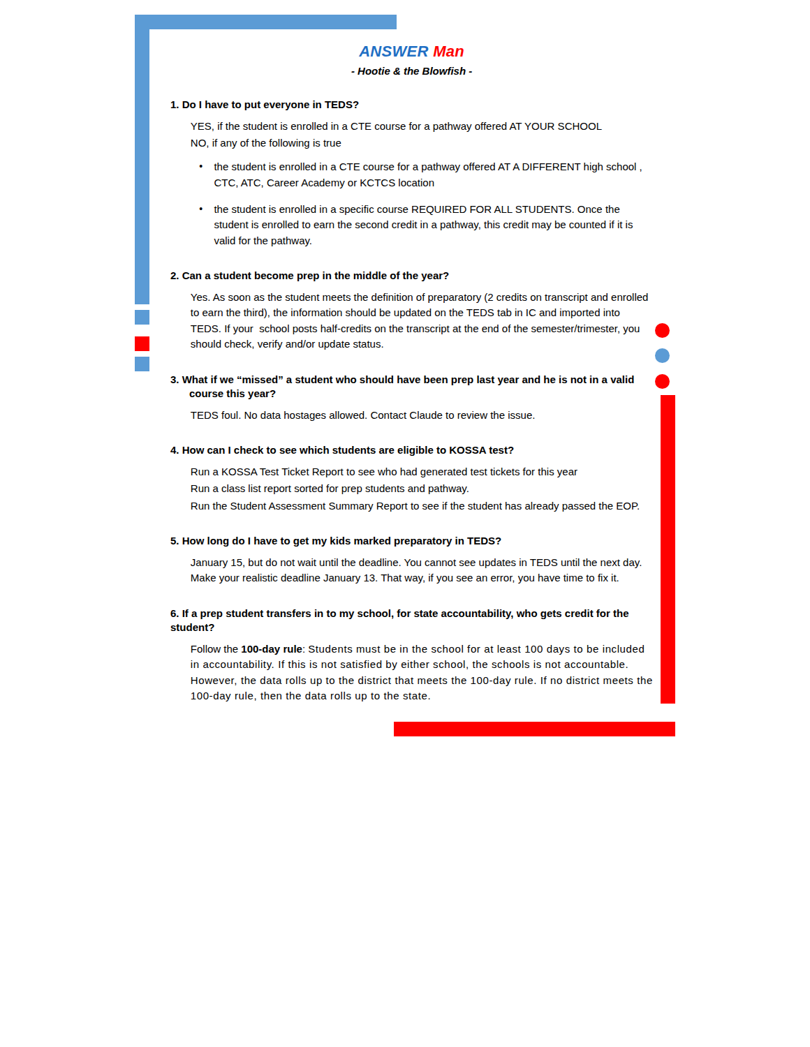ANSWER Man
- Hootie & the Blowfish -
1. Do I have to put everyone in TEDS?
YES, if the student is enrolled in a CTE course for a pathway offered AT YOUR SCHOOL
NO, if any of the following is true
the student is enrolled in a CTE course for a pathway offered AT A DIFFERENT high school , CTC, ATC, Career Academy or KCTCS location
the student is enrolled in a specific course REQUIRED FOR ALL STUDENTS. Once the student is enrolled to earn the second credit in a pathway, this credit may be counted if it is valid for the pathway.
2. Can a student become prep in the middle of the year?
Yes. As soon as the student meets the definition of preparatory (2 credits on transcript and enrolled to earn the third), the information should be updated on the TEDS tab in IC and imported into TEDS. If your school posts half-credits on the transcript at the end of the semester/trimester, you should check, verify and/or update status.
3. What if we “missed” a student who should have been prep last year and he is not in a valid course this year?
TEDS foul. No data hostages allowed. Contact Claude to review the issue.
4. How can I check to see which students are eligible to KOSSA test?
Run a KOSSA Test Ticket Report to see who had generated test tickets for this year
Run a class list report sorted for prep students and pathway.
Run the Student Assessment Summary Report to see if the student has already passed the EOP.
5. How long do I have to get my kids marked preparatory in TEDS?
January 15, but do not wait until the deadline. You cannot see updates in TEDS until the next day. Make your realistic deadline January 13. That way, if you see an error, you have time to fix it.
6. If a prep student transfers in to my school, for state accountability, who gets credit for the student?
Follow the 100-day rule: Students must be in the school for at least 100 days to be included in accountability. If this is not satisfied by either school, the schools is not accountable. However, the data rolls up to the district that meets the 100-day rule. If no district meets the 100-day rule, then the data rolls up to the state.